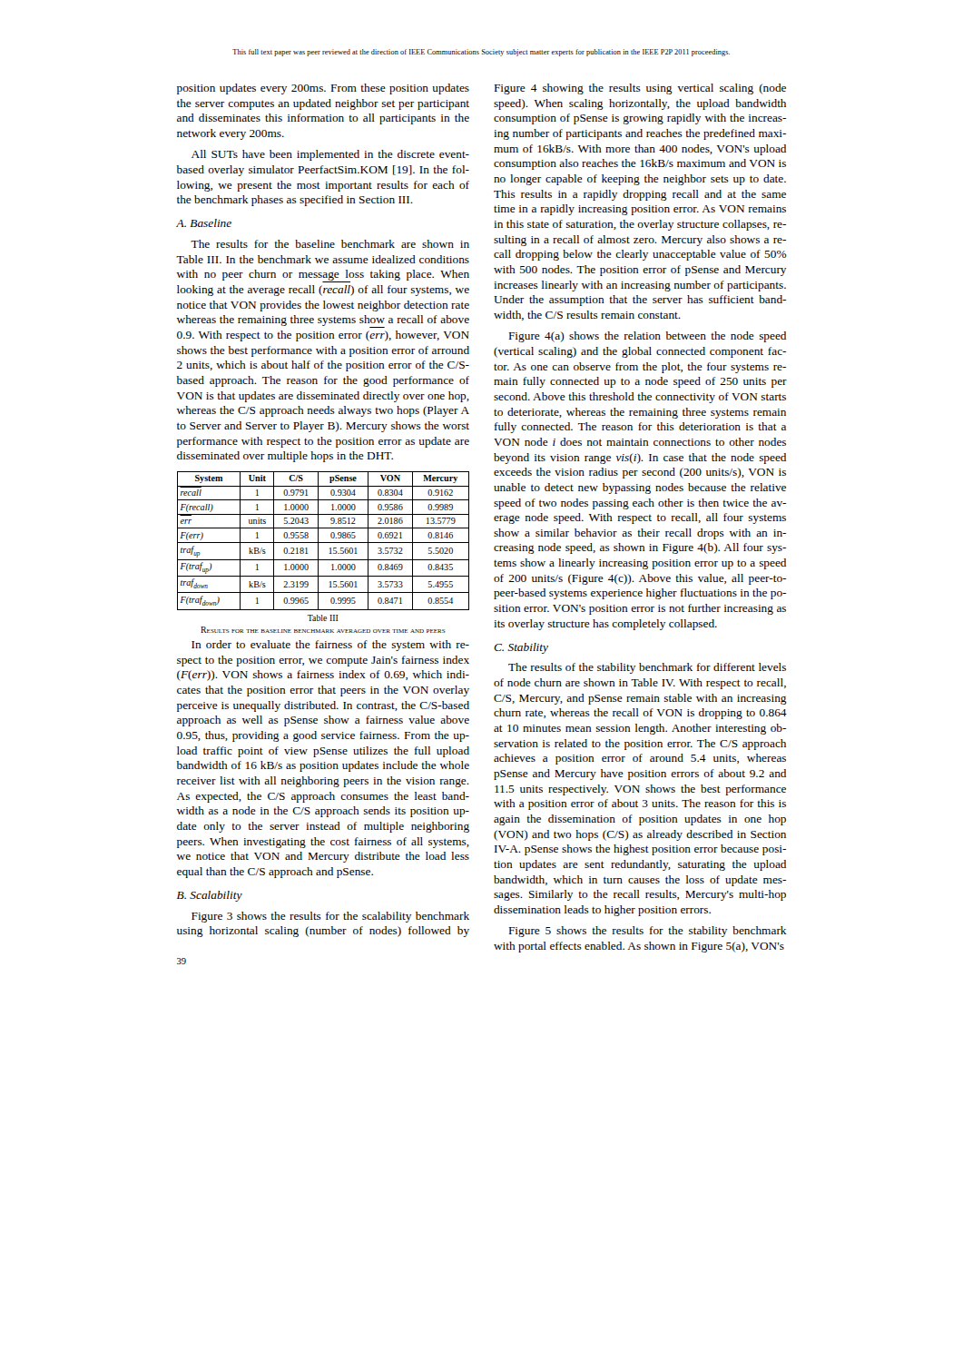This full text paper was peer reviewed at the direction of IEEE Communications Society subject matter experts for publication in the IEEE P2P 2011 proceedings.
position updates every 200ms. From these position updates the server computes an updated neighbor set per participant and disseminates this information to all participants in the network every 200ms.
All SUTs have been implemented in the discrete event-based overlay simulator PeerfactSim.KOM [19]. In the following, we present the most important results for each of the benchmark phases as specified in Section III.
A. Baseline
The results for the baseline benchmark are shown in Table III. In the benchmark we assume idealized conditions with no peer churn or message loss taking place. When looking at the average recall (recall) of all four systems, we notice that VON provides the lowest neighbor detection rate whereas the remaining three systems show a recall of above 0.9. With respect to the position error (err), however, VON shows the best performance with a position error of arround 2 units, which is about half of the position error of the C/S-based approach. The reason for the good performance of VON is that updates are disseminated directly over one hop, whereas the C/S approach needs always two hops (Player A to Server and Server to Player B). Mercury shows the worst performance with respect to the position error as update are disseminated over multiple hops in the DHT.
| System | Unit | C/S | pSense | VON | Mercury |
| --- | --- | --- | --- | --- | --- |
| recall | 1 | 0.9791 | 0.9304 | 0.8304 | 0.9162 |
| F(recall) | 1 | 1.0000 | 1.0000 | 0.9586 | 0.9989 |
| err | units | 5.2043 | 9.8512 | 2.0186 | 13.5779 |
| F(err) | 1 | 0.9558 | 0.9865 | 0.6921 | 0.8146 |
| traf up | kB/s | 0.2181 | 15.5601 | 3.5732 | 5.5020 |
| F(traf up ) | 1 | 1.0000 | 1.0000 | 0.8469 | 0.8435 |
| traf down | kB/s | 2.3199 | 15.5601 | 3.5733 | 5.4955 |
| F(traf down ) | 1 | 0.9965 | 0.9995 | 0.8471 | 0.8554 |
Table III Results for the baseline benchmark averaged over time and peers
In order to evaluate the fairness of the system with respect to the position error, we compute Jain's fairness index (F(err)). VON shows a fairness index of 0.69, which indicates that the position error that peers in the VON overlay perceive is unequally distributed. In contrast, the C/S-based approach as well as pSense show a fairness value above 0.95, thus, providing a good service fairness. From the upload traffic point of view pSense utilizes the full upload bandwidth of 16 kB/s as position updates include the whole receiver list with all neighboring peers in the vision range. As expected, the C/S approach consumes the least bandwidth as a node in the C/S approach sends its position update only to the server instead of multiple neighboring peers. When investigating the cost fairness of all systems, we notice that VON and Mercury distribute the load less equal than the C/S approach and pSense.
B. Scalability
Figure 3 shows the results for the scalability benchmark using horizontal scaling (number of nodes) followed by Figure 4 showing the results using vertical scaling (node speed). When scaling horizontally, the upload bandwidth consumption of pSense is growing rapidly with the increasing number of participants and reaches the predefined maximum of 16kB/s. With more than 400 nodes, VON's upload consumption also reaches the 16kB/s maximum and VON is no longer capable of keeping the neighbor sets up to date. This results in a rapidly dropping recall and at the same time in a rapidly increasing position error. As VON remains in this state of saturation, the overlay structure collapses, resulting in a recall of almost zero. Mercury also shows a recall dropping below the clearly unacceptable value of 50% with 500 nodes. The position error of pSense and Mercury increases linearly with an increasing number of participants. Under the assumption that the server has sufficient bandwidth, the C/S results remain constant.
Figure 4(a) shows the relation between the node speed (vertical scaling) and the global connected component factor. As one can observe from the plot, the four systems remain fully connected up to a node speed of 250 units per second. Above this threshold the connectivity of VON starts to deteriorate, whereas the remaining three systems remain fully connected. The reason for this deterioration is that a VON node i does not maintain connections to other nodes beyond its vision range vis(i). In case that the node speed exceeds the vision radius per second (200 units/s), VON is unable to detect new bypassing nodes because the relative speed of two nodes passing each other is then twice the average node speed. With respect to recall, all four systems show a similar behavior as their recall drops with an increasing node speed, as shown in Figure 4(b). All four systems show a linearly increasing position error up to a speed of 200 units/s (Figure 4(c)). Above this value, all peer-to-peer-based systems experience higher fluctuations in the position error. VON's position error is not further increasing as its overlay structure has completely collapsed.
C. Stability
The results of the stability benchmark for different levels of node churn are shown in Table IV. With respect to recall, C/S, Mercury, and pSense remain stable with an increasing churn rate, whereas the recall of VON is dropping to 0.864 at 10 minutes mean session length. Another interesting observation is related to the position error. The C/S approach achieves a position error of around 5.4 units, whereas pSense and Mercury have position errors of about 9.2 and 11.5 units respectively. VON shows the best performance with a position error of about 3 units. The reason for this is again the dissemination of position updates in one hop (VON) and two hops (C/S) as already described in Section IV-A. pSense shows the highest position error because position updates are sent redundantly, saturating the upload bandwidth, which in turn causes the loss of update messages. Similarly to the recall results, Mercury's multi-hop dissemination leads to higher position errors.
Figure 5 shows the results for the stability benchmark with portal effects enabled. As shown in Figure 5(a), VON's
39